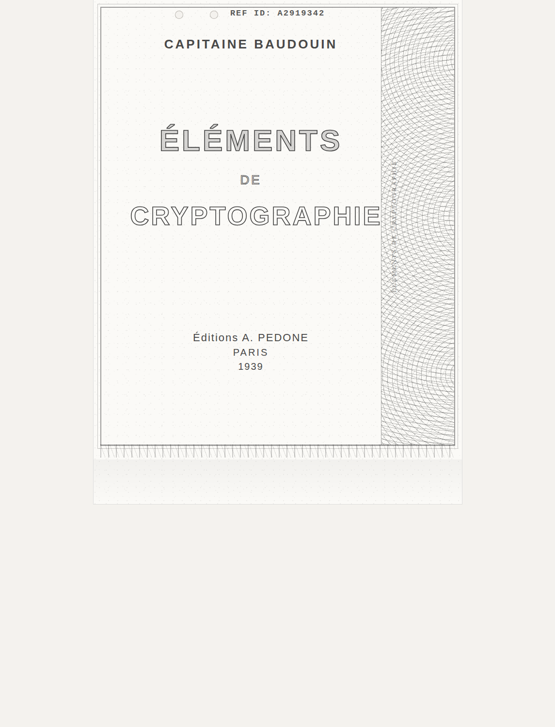REF ID: A2919342
ÉLÉMENTS DE CRYPTOGRAPHIE
CAPITAINE BAUDOUIN
ÉLÉMENTS
DE
CRYPTOGRAPHIE
Éditions A. PEDONE
PARIS
1939